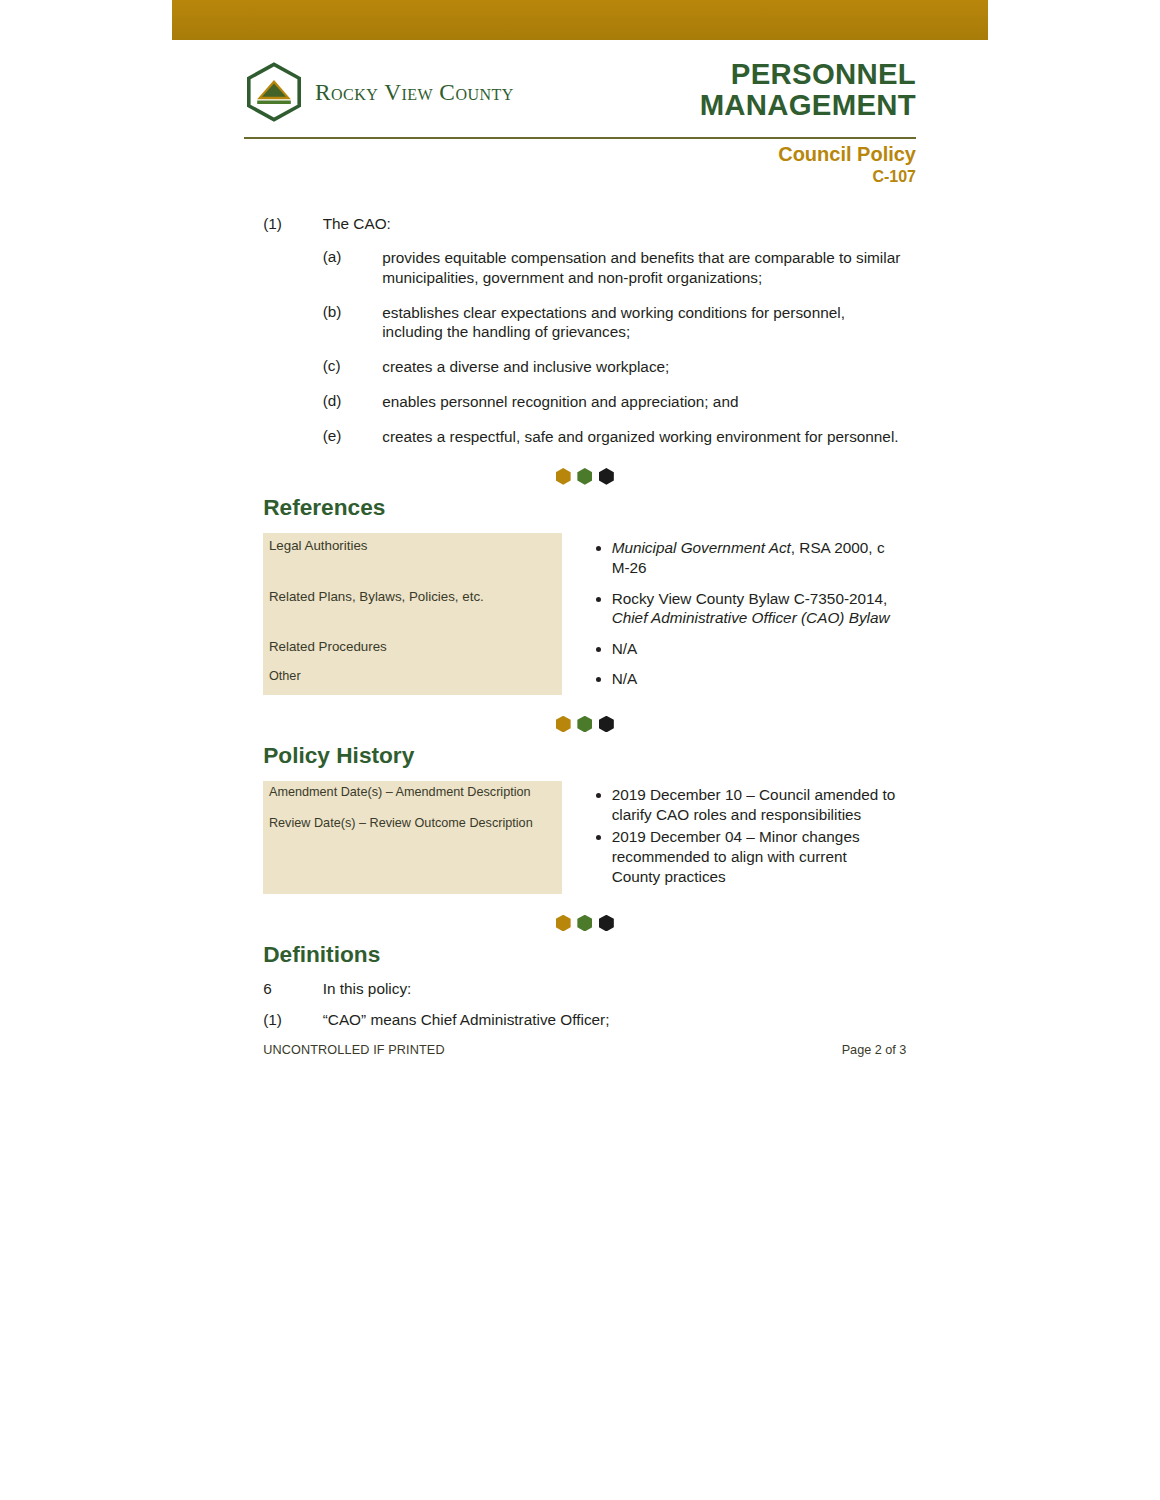Rocky View County
PERSONNEL MANAGEMENT
Council Policy
C-107
(1)
The CAO:
(a)
provides equitable compensation and benefits that are comparable to similar municipalities, government and non-profit organizations;
(b)
establishes clear expectations and working conditions for personnel, including the handling of grievances;
(c)
creates a diverse and inclusive workplace;
(d)
enables personnel recognition and appreciation; and
(e)
creates a respectful, safe and organized working environment for personnel.
References
| Legal Authorities | Municipal Government Act , RSA 2000, c M-26 |
| Related Plans, Bylaws, Policies, etc. | Rocky View County Bylaw C-7350-2014, Chief Administrative Officer (CAO) Bylaw |
| Related Procedures | N/A |
| Other | N/A |
Policy History
| Amendment Date(s) – Amendment Description Review Date(s) – Review Outcome Description | 2019 December 10 – Council amended to clarify CAO roles and responsibilities 2019 December 04 – Minor changes recommended to align with current County practices |
Definitions
6
In this policy:
(1)
“CAO” means Chief Administrative Officer;
UNCONTROLLED IF PRINTED
Page 2 of 3